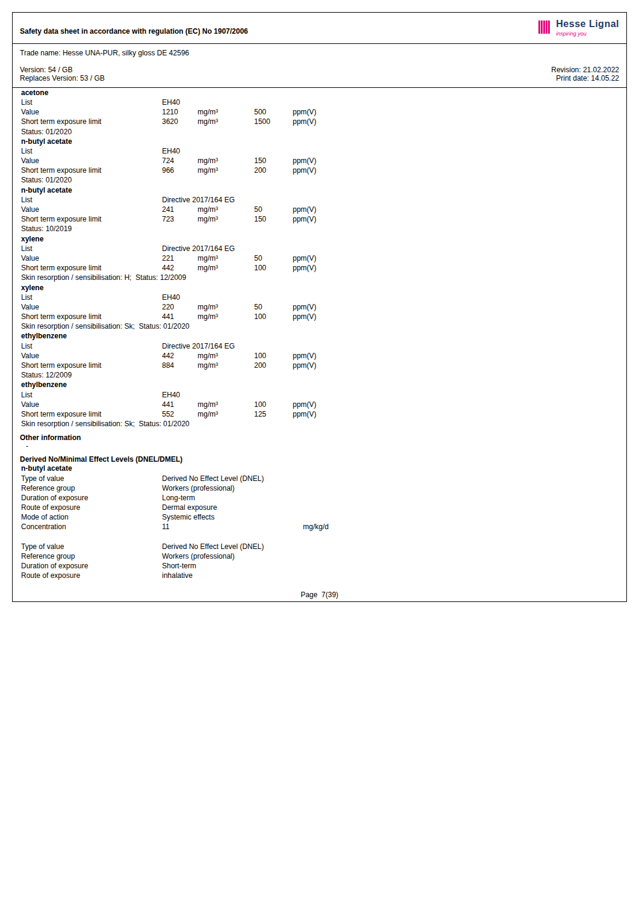Safety data sheet in accordance with regulation (EC) No 1907/2006
Hesse Lignal
inspiring you
Trade name: Hesse UNA-PUR, silky gloss DE 42596
Version: 54 / GB
Revision: 21.02.2022
Replaces Version: 53 / GB
Print date: 14.05.22
| acetone |
| List | EH40 | | | |
| Value | 1210 | mg/m³ | 500 | ppm(V) |
| Short term exposure limit | 3620 | mg/m³ | 1500 | ppm(V) |
| Status: 01/2020 |
| n-butyl acetate |
| List | EH40 | | | |
| Value | 724 | mg/m³ | 150 | ppm(V) |
| Short term exposure limit | 966 | mg/m³ | 200 | ppm(V) |
| Status: 01/2020 |
| n-butyl acetate |
| List | Directive 2017/164 EG | | |
| Value | 241 | mg/m³ | 50 | ppm(V) |
| Short term exposure limit | 723 | mg/m³ | 150 | ppm(V) |
| Status: 10/2019 |
| xylene |
| List | Directive 2017/164 EG | | |
| Value | 221 | mg/m³ | 50 | ppm(V) |
| Short term exposure limit | 442 | mg/m³ | 100 | ppm(V) |
| Skin resorption / sensibilisation: H; Status: 12/2009 |
| xylene |
| List | EH40 | | | |
| Value | 220 | mg/m³ | 50 | ppm(V) |
| Short term exposure limit | 441 | mg/m³ | 100 | ppm(V) |
| Skin resorption / sensibilisation: Sk; Status: 01/2020 |
| ethylbenzene |
| List | Directive 2017/164 EG | | |
| Value | 442 | mg/m³ | 100 | ppm(V) |
| Short term exposure limit | 884 | mg/m³ | 200 | ppm(V) |
| Status: 12/2009 |
| ethylbenzene |
| List | EH40 | | | |
| Value | 441 | mg/m³ | 100 | ppm(V) |
| Short term exposure limit | 552 | mg/m³ | 125 | ppm(V) |
| Skin resorption / sensibilisation: Sk; Status: 01/2020 |
Other information
-
Derived No/Minimal Effect Levels (DNEL/DMEL)
| n-butyl acetate |
| Type of value | Derived No Effect Level (DNEL) |
| Reference group | Workers (professional) |
| Duration of exposure | Long-term |
| Route of exposure | Dermal exposure |
| Mode of action | Systemic effects |
| Concentration | 11 | mg/kg/d |
| Type of value | Derived No Effect Level (DNEL) |
| Reference group | Workers (professional) |
| Duration of exposure | Short-term |
| Route of exposure | inhalative |
Page 7(39)